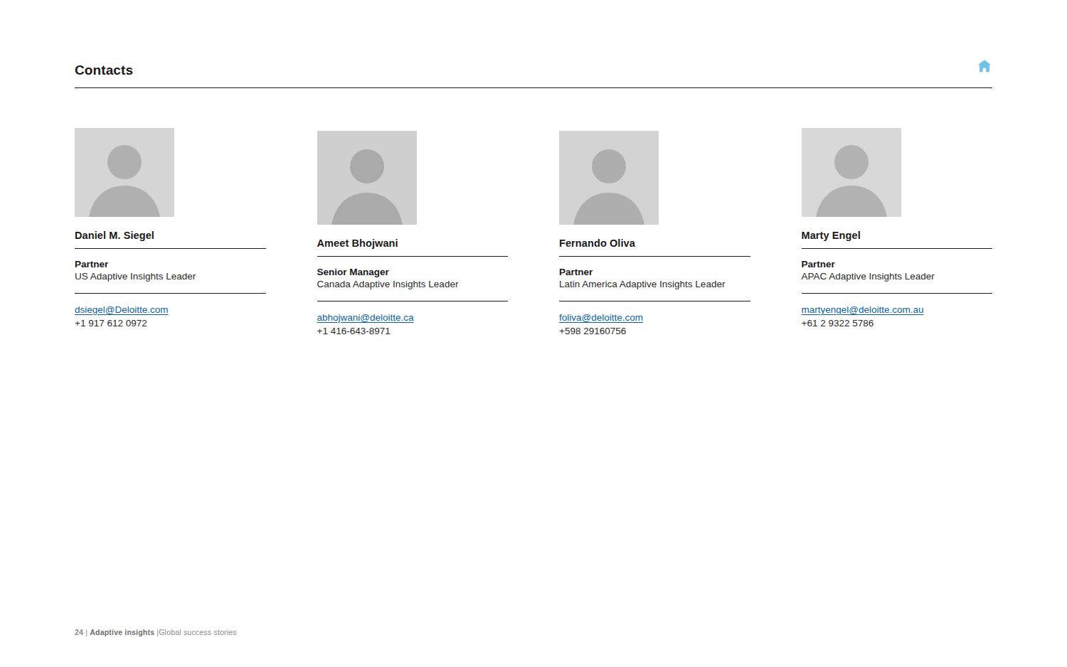Contacts
Daniel M. Siegel
Partner US Adaptive Insights Leader
dsiegel@Deloitte.com +1 917 612 0972
Ameet Bhojwani
Senior Manager Canada Adaptive Insights Leader
abhojwani@deloitte.ca +1 416-643-8971
Fernando Oliva
Partner Latin America Adaptive Insights Leader
foliva@deloitte.com +598 29160756
Marty Engel
Partner APAC Adaptive Insights Leader
martyengel@deloitte.com.au +61 2 9322 5786
24 | Adaptive insights |Global success stories